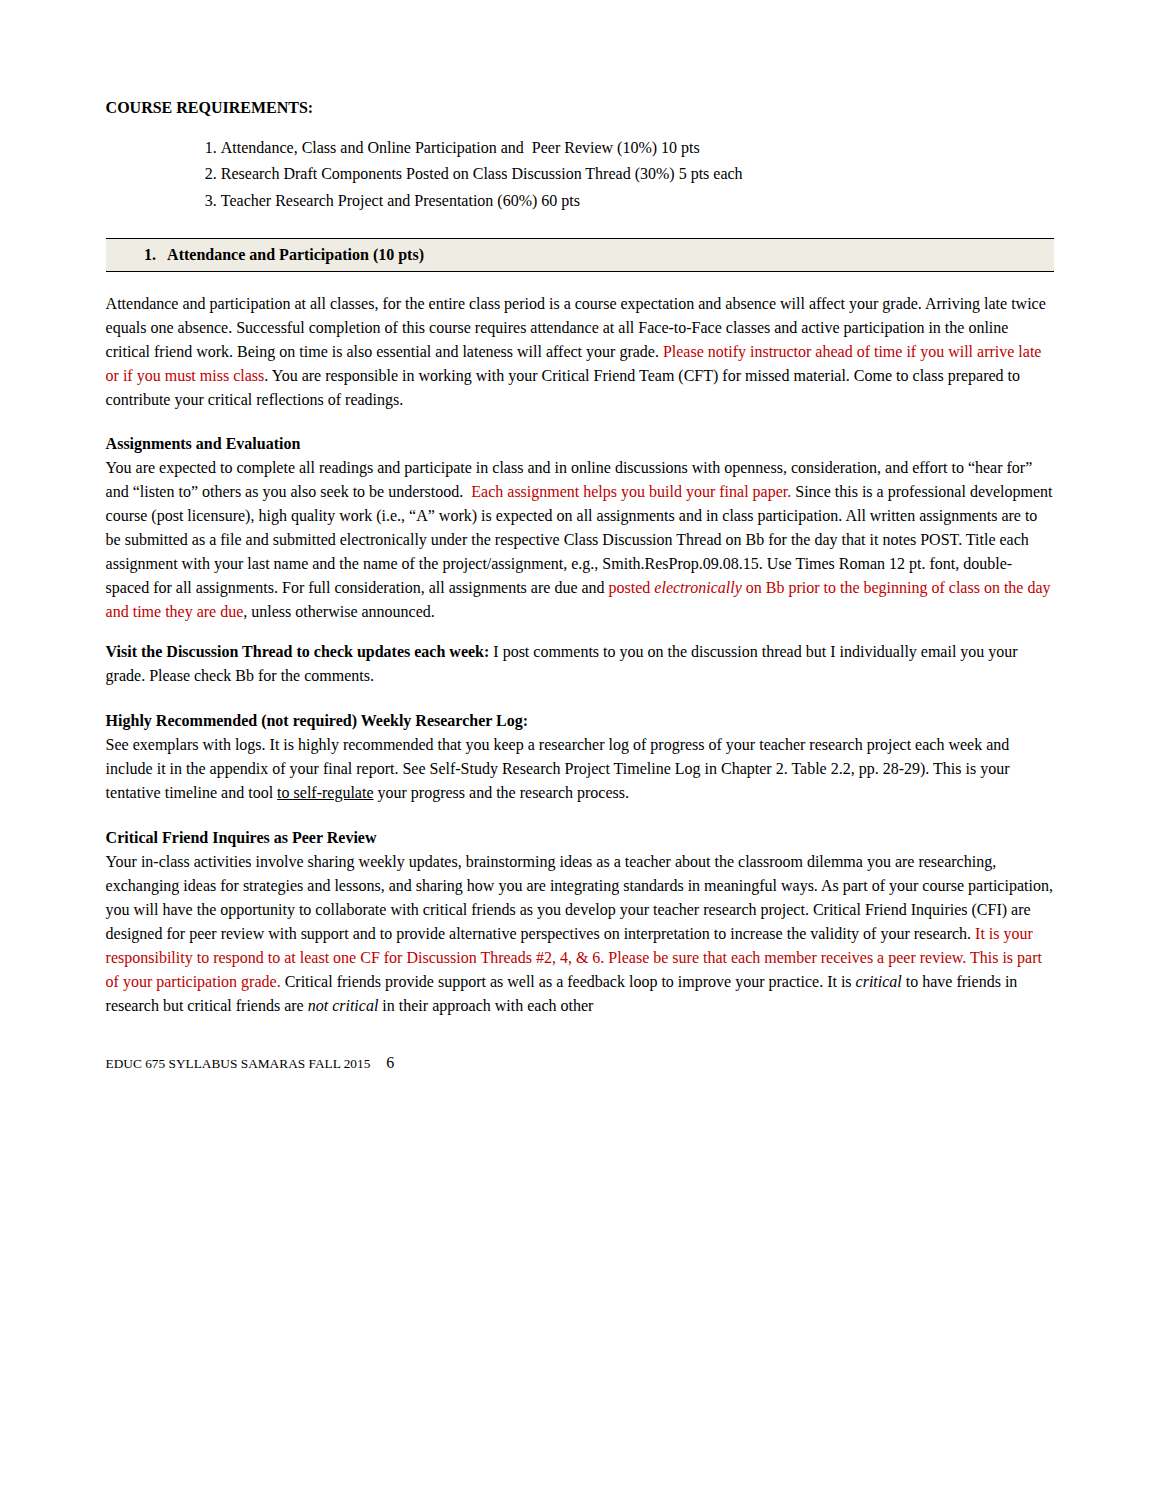COURSE REQUIREMENTS:
Attendance, Class and Online Participation and Peer Review (10%) 10 pts
Research Draft Components Posted on Class Discussion Thread (30%) 5 pts each
Teacher Research Project and Presentation (60%) 60 pts
1. Attendance and Participation (10 pts)
Attendance and participation at all classes, for the entire class period is a course expectation and absence will affect your grade. Arriving late twice equals one absence. Successful completion of this course requires attendance at all Face-to-Face classes and active participation in the online critical friend work. Being on time is also essential and lateness will affect your grade. Please notify instructor ahead of time if you will arrive late or if you must miss class. You are responsible in working with your Critical Friend Team (CFT) for missed material. Come to class prepared to contribute your critical reflections of readings.
Assignments and Evaluation
You are expected to complete all readings and participate in class and in online discussions with openness, consideration, and effort to “hear for” and “listen to” others as you also seek to be understood. Each assignment helps you build your final paper. Since this is a professional development course (post licensure), high quality work (i.e., “A” work) is expected on all assignments and in class participation. All written assignments are to be submitted as a file and submitted electronically under the respective Class Discussion Thread on Bb for the day that it notes POST. Title each assignment with your last name and the name of the project/assignment, e.g., Smith.ResProp.09.08.15. Use Times Roman 12 pt. font, double-spaced for all assignments. For full consideration, all assignments are due and posted electronically on Bb prior to the beginning of class on the day and time they are due, unless otherwise announced.
Visit the Discussion Thread to check updates each week: I post comments to you on the discussion thread but I individually email you your grade. Please check Bb for the comments.
Highly Recommended (not required) Weekly Researcher Log:
See exemplars with logs. It is highly recommended that you keep a researcher log of progress of your teacher research project each week and include it in the appendix of your final report. See Self-Study Research Project Timeline Log in Chapter 2. Table 2.2, pp. 28-29). This is your tentative timeline and tool to self-regulate your progress and the research process.
Critical Friend Inquires as Peer Review
Your in-class activities involve sharing weekly updates, brainstorming ideas as a teacher about the classroom dilemma you are researching, exchanging ideas for strategies and lessons, and sharing how you are integrating standards in meaningful ways. As part of your course participation, you will have the opportunity to collaborate with critical friends as you develop your teacher research project. Critical Friend Inquiries (CFI) are designed for peer review with support and to provide alternative perspectives on interpretation to increase the validity of your research. It is your responsibility to respond to at least one CF for Discussion Threads #2, 4, & 6. Please be sure that each member receives a peer review. This is part of your participation grade. Critical friends provide support as well as a feedback loop to improve your practice. It is critical to have friends in research but critical friends are not critical in their approach with each other
EDUC 675 SYLLABUS SAMARAS FALL 2015 6